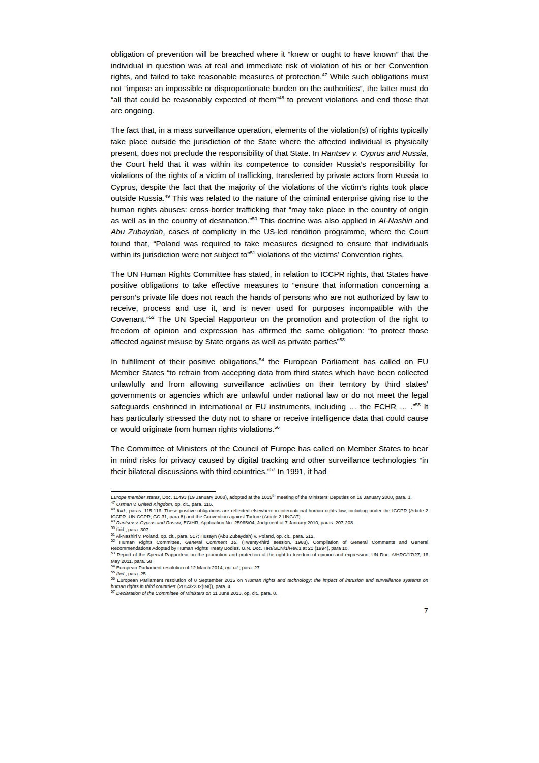obligation of prevention will be breached where it “knew or ought to have known” that the individual in question was at real and immediate risk of violation of his or her Convention rights, and failed to take reasonable measures of protection.47 While such obligations must not “impose an impossible or disproportionate burden on the authorities”, the latter must do “all that could be reasonably expected of them”48 to prevent violations and end those that are ongoing.
The fact that, in a mass surveillance operation, elements of the violation(s) of rights typically take place outside the jurisdiction of the State where the affected individual is physically present, does not preclude the responsibility of that State. In Rantsev v. Cyprus and Russia, the Court held that it was within its competence to consider Russia’s responsibility for violations of the rights of a victim of trafficking, transferred by private actors from Russia to Cyprus, despite the fact that the majority of the violations of the victim’s rights took place outside Russia.49 This was related to the nature of the criminal enterprise giving rise to the human rights abuses: cross-border trafficking that “may take place in the country of origin as well as in the country of destination.”50 This doctrine was also applied in Al-Nashiri and Abu Zubaydah, cases of complicity in the US-led rendition programme, where the Court found that, “Poland was required to take measures designed to ensure that individuals within its jurisdiction were not subject to”51 violations of the victims’ Convention rights.
The UN Human Rights Committee has stated, in relation to ICCPR rights, that States have positive obligations to take effective measures to “ensure that information concerning a person’s private life does not reach the hands of persons who are not authorized by law to receive, process and use it, and is never used for purposes incompatible with the Covenant.”52 The UN Special Rapporteur on the promotion and protection of the right to freedom of opinion and expression has affirmed the same obligation: “to protect those affected against misuse by State organs as well as private parties”53
In fulfillment of their positive obligations,54 the European Parliament has called on EU Member States “to refrain from accepting data from third states which have been collected unlawfully and from allowing surveillance activities on their territory by third states’ governments or agencies which are unlawful under national law or do not meet the legal safeguards enshrined in international or EU instruments, including … the ECHR … .”55 It has particularly stressed the duty not to share or receive intelligence data that could cause or would originate from human rights violations.56
The Committee of Ministers of the Council of Europe has called on Member States to bear in mind risks for privacy caused by digital tracking and other surveillance technologies “in their bilateral discussions with third countries.”57 In 1991, it had
Europe member states, Doc. 11493 (19 January 2008), adopted at the 1015th meeting of the Ministers’ Deputies on 16 January 2008, para. 3.
47 Osman v. United Kingdom, op. cit., para. 116.
48 Ibid., paras. 115-116. These positive obligations are reflected elsewhere in international human rights law, including under the ICCPR (Article 2 ICCPR. UN CCPR, GC 31, para.8) and the Convention against Torture (Article 2 UNCAT).
49 Rantsev v. Cyprus and Russia, ECtHR, Application No. 25965/04, Judgment of 7 January 2010, paras. 207-208.
50 Ibid., para. 307.
51 Al-Nashiri v. Poland, op. cit., para. 517; Husayn (Abu Zubaydah) v. Poland, op. cit., para. 512.
52 Human Rights Committee, General Comment 16, (Twenty-third session, 1988), Compilation of General Comments and General Recommendations Adopted by Human Rights Treaty Bodies, U.N. Doc. HRI/GEN/1/Rev.1 at 21 (1994), para 10.
53 Report of the Special Rapporteur on the promotion and protection of the right to freedom of opinion and expression, UN Doc. A/HRC/17/27, 16 May 2011, para. 58
54 European Parliament resolution of 12 March 2014, op. cit., para. 27
55 Ibid., para. 25.
56 European Parliament resolution of 8 September 2015 on ‘Human rights and technology: the impact of intrusion and surveillance systems on human rights in third countries’ (2014/2232(INI)), para. 4.
57 Declaration of the Committee of Ministers on 11 June 2013, op. cit., para. 8.
7